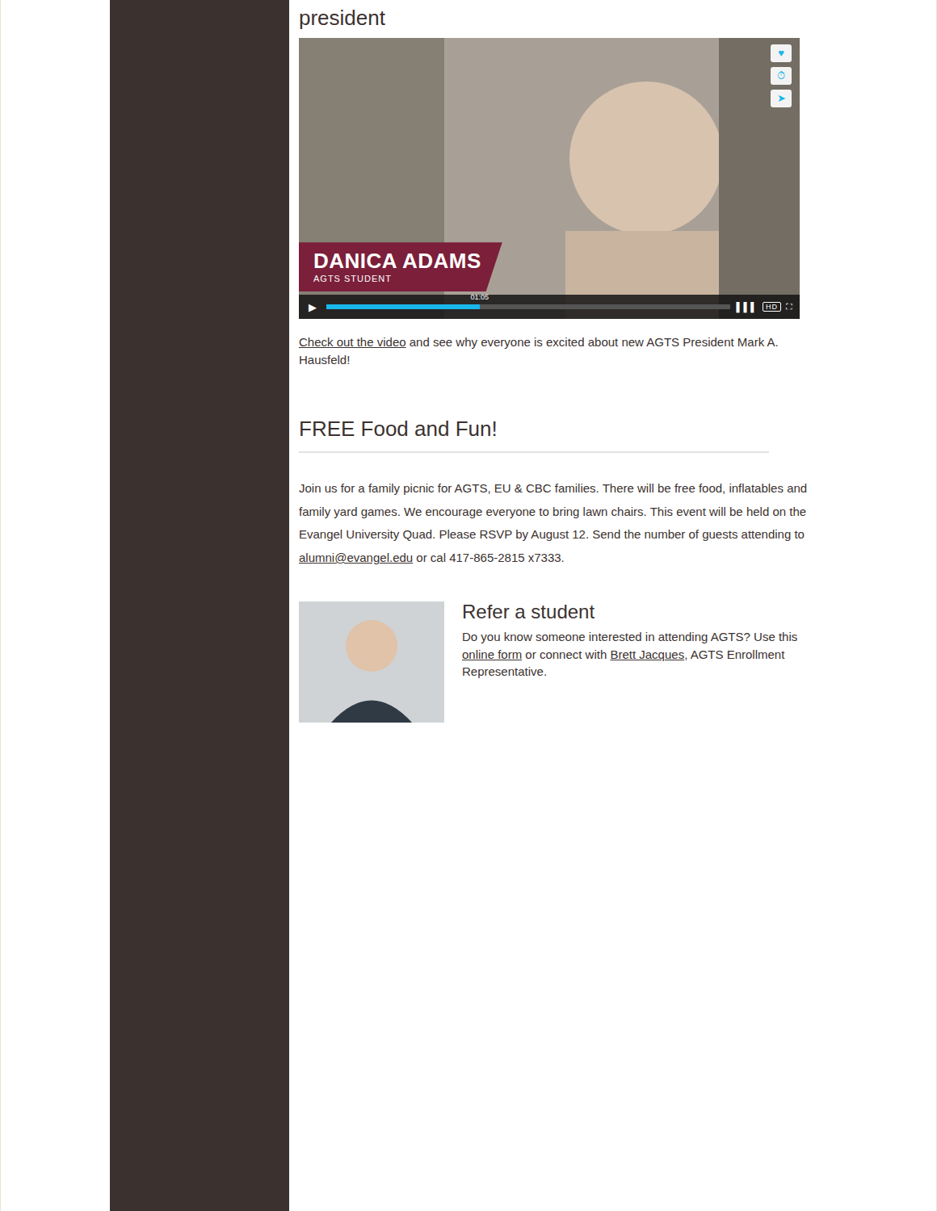president
♥ ⏱ ➤
DANICA ADAMS
AGTS STUDENT
▶
01:05
▌▌▌ HD ⛶
Check out the video and see why everyone is excited about new AGTS President Mark A. Hausfeld!
FREE Food and Fun!
Join us for a family picnic for AGTS, EU & CBC families. There will be free food, inflatables and family yard games. We encourage everyone to bring lawn chairs. This event will be held on the Evangel University Quad. Please RSVP by August 12. Send the number of guests attending to alumni@evangel.edu or cal 417-865-2815 x7333.
Refer a student
Do you know someone interested in attending AGTS? Use this online form or connect with Brett Jacques, AGTS Enrollment Representative.